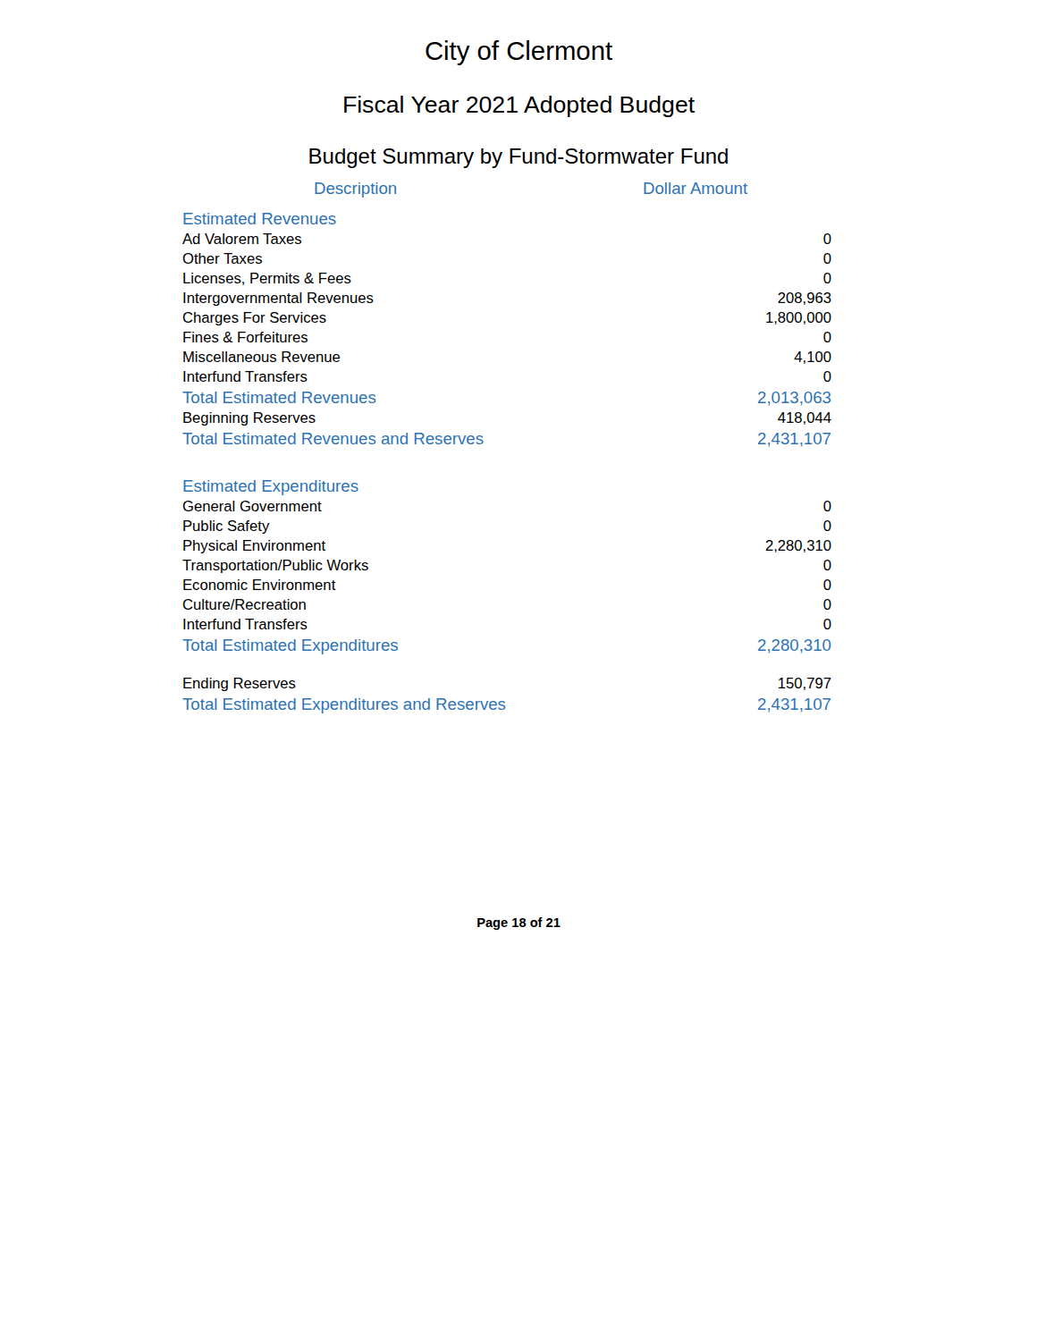City of Clermont
Fiscal Year 2021 Adopted Budget
Budget Summary by Fund-Stormwater Fund
| Description | Dollar Amount |
| --- | --- |
| Estimated Revenues |
| Ad Valorem Taxes | 0 |
| Other Taxes | 0 |
| Licenses, Permits & Fees | 0 |
| Intergovernmental Revenues | 208,963 |
| Charges For Services | 1,800,000 |
| Fines & Forfeitures | 0 |
| Miscellaneous Revenue | 4,100 |
| Interfund Transfers | 0 |
| Total Estimated Revenues | 2,013,063 |
| Beginning Reserves | 418,044 |
| Total Estimated Revenues and Reserves | 2,431,107 |
| Estimated Expenditures |
| General Government | 0 |
| Public Safety | 0 |
| Physical Environment | 2,280,310 |
| Transportation/Public Works | 0 |
| Economic Environment | 0 |
| Culture/Recreation | 0 |
| Interfund Transfers | 0 |
| Total Estimated Expenditures | 2,280,310 |
| Ending Reserves | 150,797 |
| Total Estimated Expenditures and Reserves | 2,431,107 |
Page 18 of 21